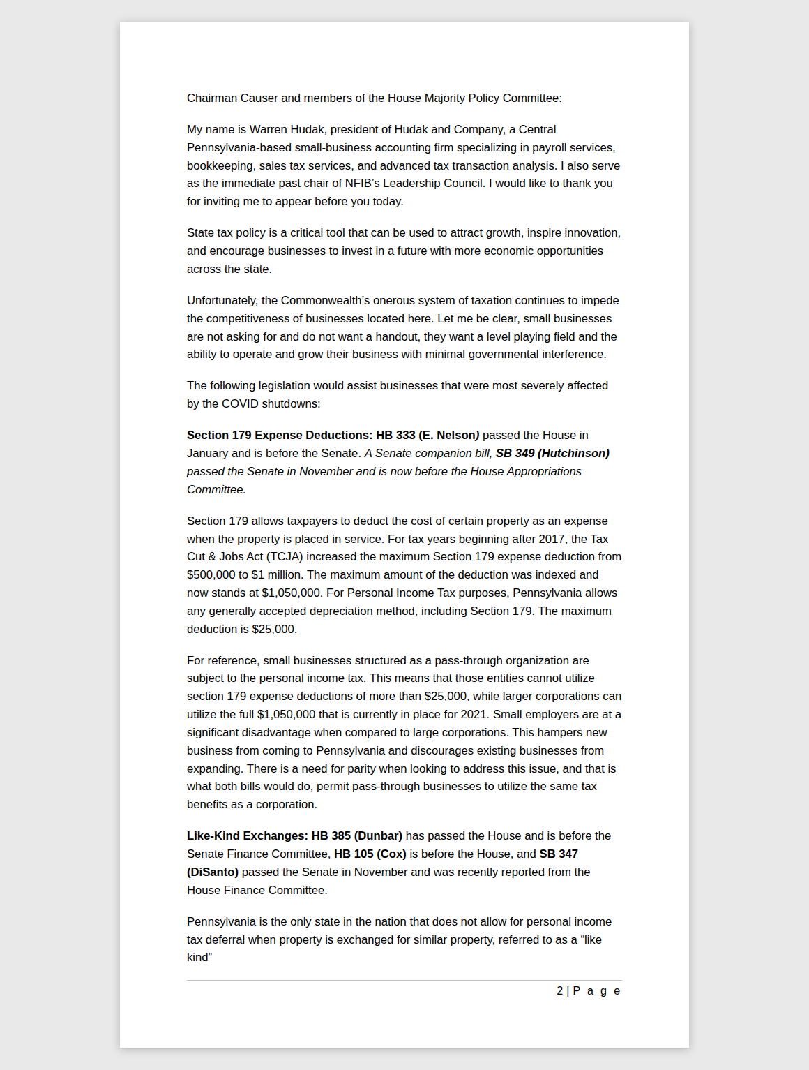Chairman Causer and members of the House Majority Policy Committee:
My name is Warren Hudak, president of Hudak and Company, a Central Pennsylvania-based small-business accounting firm specializing in payroll services, bookkeeping, sales tax services, and advanced tax transaction analysis. I also serve as the immediate past chair of NFIB’s Leadership Council. I would like to thank you for inviting me to appear before you today.
State tax policy is a critical tool that can be used to attract growth, inspire innovation, and encourage businesses to invest in a future with more economic opportunities across the state.
Unfortunately, the Commonwealth’s onerous system of taxation continues to impede the competitiveness of businesses located here. Let me be clear, small businesses are not asking for and do not want a handout, they want a level playing field and the ability to operate and grow their business with minimal governmental interference.
The following legislation would assist businesses that were most severely affected by the COVID shutdowns:
Section 179 Expense Deductions: HB 333 (E. Nelson) passed the House in January and is before the Senate. A Senate companion bill, SB 349 (Hutchinson) passed the Senate in November and is now before the House Appropriations Committee.
Section 179 allows taxpayers to deduct the cost of certain property as an expense when the property is placed in service. For tax years beginning after 2017, the Tax Cut & Jobs Act (TCJA) increased the maximum Section 179 expense deduction from $500,000 to $1 million. The maximum amount of the deduction was indexed and now stands at $1,050,000. For Personal Income Tax purposes, Pennsylvania allows any generally accepted depreciation method, including Section 179. The maximum deduction is $25,000.
For reference, small businesses structured as a pass-through organization are subject to the personal income tax. This means that those entities cannot utilize section 179 expense deductions of more than $25,000, while larger corporations can utilize the full $1,050,000 that is currently in place for 2021. Small employers are at a significant disadvantage when compared to large corporations. This hampers new business from coming to Pennsylvania and discourages existing businesses from expanding. There is a need for parity when looking to address this issue, and that is what both bills would do, permit pass-through businesses to utilize the same tax benefits as a corporation.
Like-Kind Exchanges: HB 385 (Dunbar) has passed the House and is before the Senate Finance Committee, HB 105 (Cox) is before the House, and SB 347 (DiSanto) passed the Senate in November and was recently reported from the House Finance Committee.
Pennsylvania is the only state in the nation that does not allow for personal income tax deferral when property is exchanged for similar property, referred to as a “like kind”
2 | P a g e